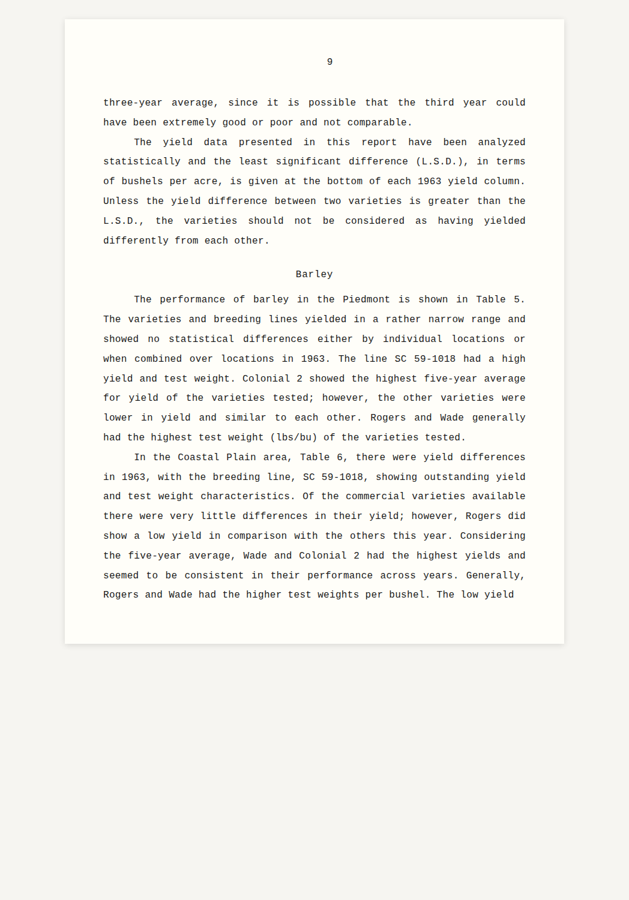9
three-year average, since it is possible that the third year could have been extremely good or poor and not comparable.
The yield data presented in this report have been analyzed statistically and the least significant difference (L.S.D.), in terms of bushels per acre, is given at the bottom of each 1963 yield column. Unless the yield difference between two varieties is greater than the L.S.D., the varieties should not be considered as having yielded differently from each other.
Barley
The performance of barley in the Piedmont is shown in Table 5. The varieties and breeding lines yielded in a rather narrow range and showed no statistical differences either by individual locations or when combined over locations in 1963. The line SC 59-1018 had a high yield and test weight. Colonial 2 showed the highest five-year average for yield of the varieties tested; however, the other varieties were lower in yield and similar to each other. Rogers and Wade generally had the highest test weight (lbs/bu) of the varieties tested.
In the Coastal Plain area, Table 6, there were yield differences in 1963, with the breeding line, SC 59-1018, showing outstanding yield and test weight characteristics. Of the commercial varieties available there were very little differences in their yield; however, Rogers did show a low yield in comparison with the others this year. Considering the five-year average, Wade and Colonial 2 had the highest yields and seemed to be consistent in their performance across years. Generally, Rogers and Wade had the higher test weights per bushel. The low yield